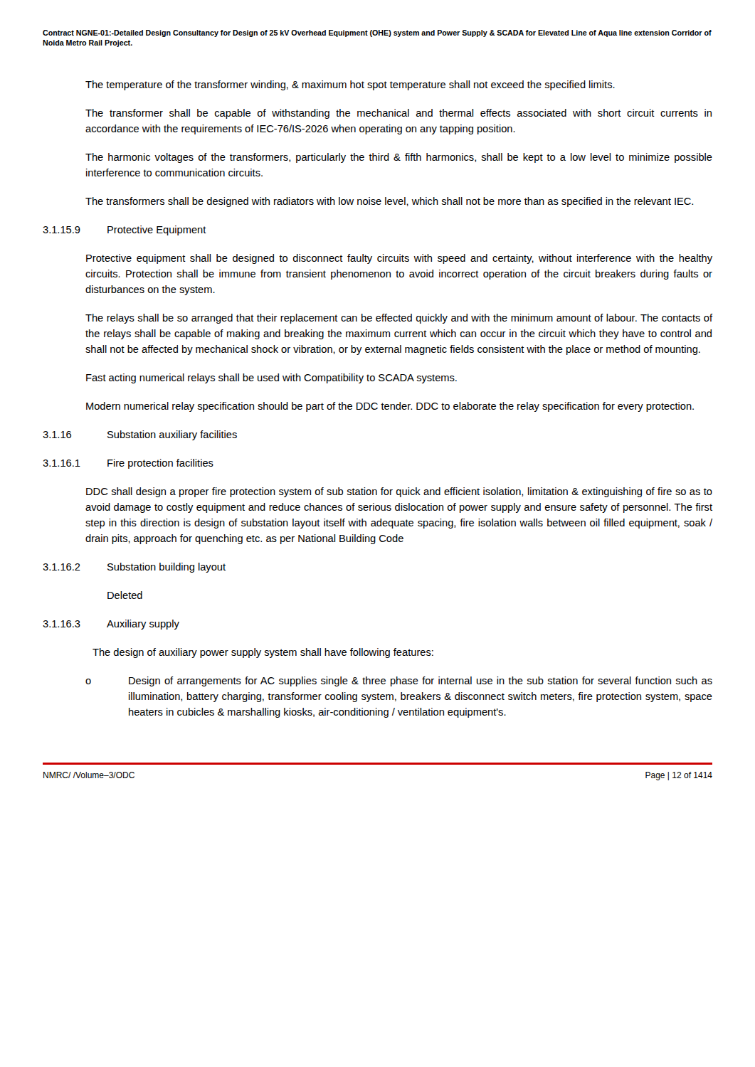Contract NGNE-01:-Detailed Design Consultancy for Design of 25 kV Overhead Equipment (OHE) system and Power Supply & SCADA for Elevated Line of Aqua line extension Corridor of Noida Metro Rail Project.
The temperature of the transformer winding, & maximum hot spot temperature shall not exceed the specified limits.
The transformer shall be capable of withstanding the mechanical and thermal effects associated with short circuit currents in accordance with the requirements of IEC-76/IS-2026 when operating on any tapping position.
The harmonic voltages of the transformers, particularly the third & fifth harmonics, shall be kept to a low level to minimize possible interference to communication circuits.
The transformers shall be designed with radiators with low noise level, which shall not be more than as specified in the relevant IEC.
3.1.15.9
Protective Equipment
Protective equipment shall be designed to disconnect faulty circuits with speed and certainty, without interference with the healthy circuits. Protection shall be immune from transient phenomenon to avoid incorrect operation of the circuit breakers during faults or disturbances on the system.
The relays shall be so arranged that their replacement can be effected quickly and with the minimum amount of labour. The contacts of the relays shall be capable of making and breaking the maximum current which can occur in the circuit which they have to control and shall not be affected by mechanical shock or vibration, or by external magnetic fields consistent with the place or method of mounting.
Fast acting numerical relays shall be used with Compatibility to SCADA systems.
Modern numerical relay specification should be part of the DDC tender. DDC to elaborate the relay specification for every protection.
3.1.16
Substation auxiliary facilities
3.1.16.1
Fire protection facilities
DDC shall design a proper fire protection system of sub station for quick and efficient isolation, limitation & extinguishing of fire so as to avoid damage to costly equipment and reduce chances of serious dislocation of power supply and ensure safety of personnel. The first step in this direction is design of substation layout itself with adequate spacing, fire isolation walls between oil filled equipment, soak / drain pits, approach for quenching etc. as per National Building Code
3.1.16.2
Substation building layout
Deleted
3.1.16.3
Auxiliary supply
The design of auxiliary power supply system shall have following features:
o Design of arrangements for AC supplies single & three phase for internal use in the sub station for several function such as illumination, battery charging, transformer cooling system, breakers & disconnect switch meters, fire protection system, space heaters in cubicles & marshalling kiosks, air-conditioning / ventilation equipment's.
NMRC/ /Volume–3/ODC
Page | 12 of 1414